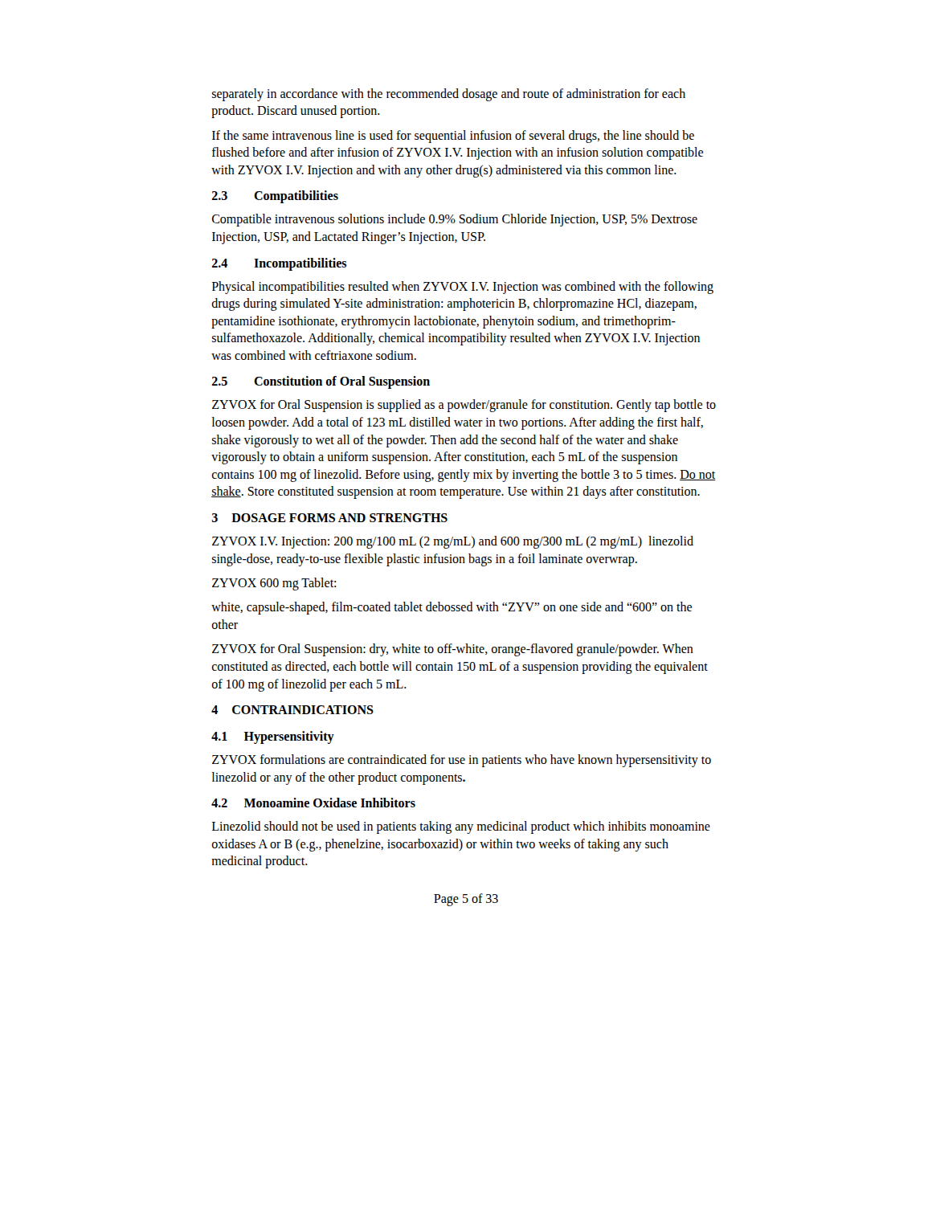separately in accordance with the recommended dosage and route of administration for each product. Discard unused portion.
If the same intravenous line is used for sequential infusion of several drugs, the line should be flushed before and after infusion of ZYVOX I.V. Injection with an infusion solution compatible with ZYVOX I.V. Injection and with any other drug(s) administered via this common line.
2.3 Compatibilities
Compatible intravenous solutions include 0.9% Sodium Chloride Injection, USP, 5% Dextrose Injection, USP, and Lactated Ringer’s Injection, USP.
2.4 Incompatibilities
Physical incompatibilities resulted when ZYVOX I.V. Injection was combined with the following drugs during simulated Y-site administration: amphotericin B, chlorpromazine HCl, diazepam, pentamidine isothionate, erythromycin lactobionate, phenytoin sodium, and trimethoprim-sulfamethoxazole. Additionally, chemical incompatibility resulted when ZYVOX I.V. Injection was combined with ceftriaxone sodium.
2.5 Constitution of Oral Suspension
ZYVOX for Oral Suspension is supplied as a powder/granule for constitution. Gently tap bottle to loosen powder. Add a total of 123 mL distilled water in two portions. After adding the first half, shake vigorously to wet all of the powder. Then add the second half of the water and shake vigorously to obtain a uniform suspension. After constitution, each 5 mL of the suspension contains 100 mg of linezolid. Before using, gently mix by inverting the bottle 3 to 5 times. Do not shake. Store constituted suspension at room temperature. Use within 21 days after constitution.
3 DOSAGE FORMS AND STRENGTHS
ZYVOX I.V. Injection: 200 mg/100 mL (2 mg/mL) and 600 mg/300 mL (2 mg/mL) linezolid single-dose, ready-to-use flexible plastic infusion bags in a foil laminate overwrap.
ZYVOX 600 mg Tablet:
white, capsule-shaped, film-coated tablet debossed with “ZYV” on one side and “600” on the other
ZYVOX for Oral Suspension: dry, white to off-white, orange-flavored granule/powder. When constituted as directed, each bottle will contain 150 mL of a suspension providing the equivalent of 100 mg of linezolid per each 5 mL.
4 CONTRAINDICATIONS
4.1 Hypersensitivity
ZYVOX formulations are contraindicated for use in patients who have known hypersensitivity to linezolid or any of the other product components.
4.2 Monoamine Oxidase Inhibitors
Linezolid should not be used in patients taking any medicinal product which inhibits monoamine oxidases A or B (e.g., phenelzine, isocarboxazid) or within two weeks of taking any such medicinal product.
Page 5 of 33